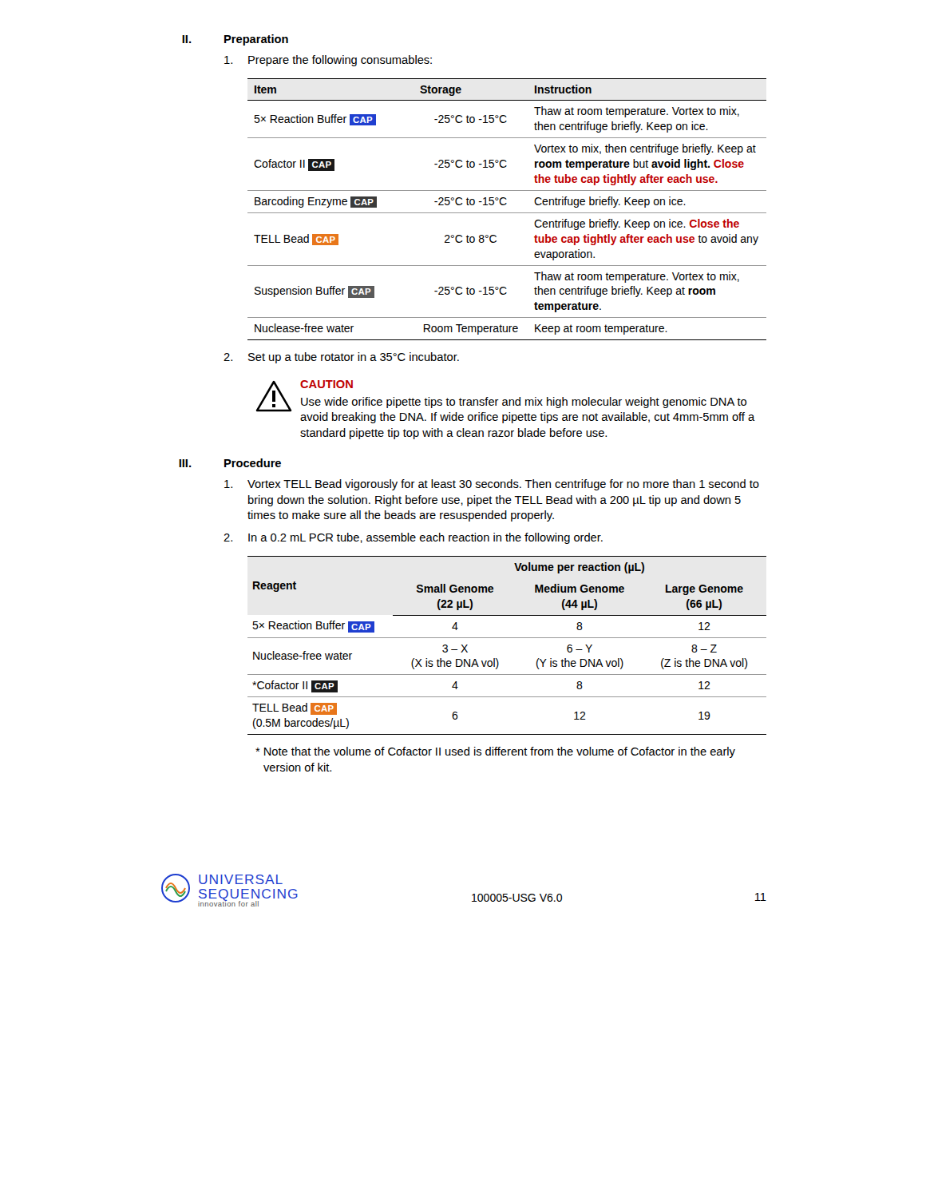II. Preparation
1. Prepare the following consumables:
| Item | Storage | Instruction |
| --- | --- | --- |
| 5× Reaction Buffer CAP | -25°C to -15°C | Thaw at room temperature. Vortex to mix, then centrifuge briefly. Keep on ice. |
| Cofactor II CAP | -25°C to -15°C | Vortex to mix, then centrifuge briefly. Keep at room temperature but avoid light. Close the tube cap tightly after each use. |
| Barcoding Enzyme CAP | -25°C to -15°C | Centrifuge briefly. Keep on ice. |
| TELL Bead CAP | 2°C to 8°C | Centrifuge briefly. Keep on ice. Close the tube cap tightly after each use to avoid any evaporation. |
| Suspension Buffer CAP | -25°C to -15°C | Thaw at room temperature. Vortex to mix, then centrifuge briefly. Keep at room temperature . |
| Nuclease-free water | Room Temperature | Keep at room temperature. |
2. Set up a tube rotator in a 35°C incubator.
CAUTION
Use wide orifice pipette tips to transfer and mix high molecular weight genomic DNA to avoid breaking the DNA. If wide orifice pipette tips are not available, cut 4mm-5mm off a standard pipette tip top with a clean razor blade before use.
III. Procedure
1. Vortex TELL Bead vigorously for at least 30 seconds. Then centrifuge for no more than 1 second to bring down the solution. Right before use, pipet the TELL Bead with a 200 µL tip up and down 5 times to make sure all the beads are resuspended properly.
2. In a 0.2 mL PCR tube, assemble each reaction in the following order.
| Reagent | Volume per reaction (µL) |
| --- | --- |
| Small Genome (22 µL) | Medium Genome (44 µL) | Large Genome (66 µL) |
| 5× Reaction Buffer CAP | 4 | 8 | 12 |
| Nuclease-free water | 3 – X (X is the DNA vol) | 6 – Y (Y is the DNA vol) | 8 – Z (Z is the DNA vol) |
| *Cofactor II CAP | 4 | 8 | 12 |
| TELL Bead CAP (0.5M barcodes/µL) | 6 | 12 | 19 |
* Note that the volume of Cofactor II used is different from the volume of Cofactor in the early version of kit.
UNIVERSAL
SEQUENCING
innovation for all
100005-USG V6.0
11